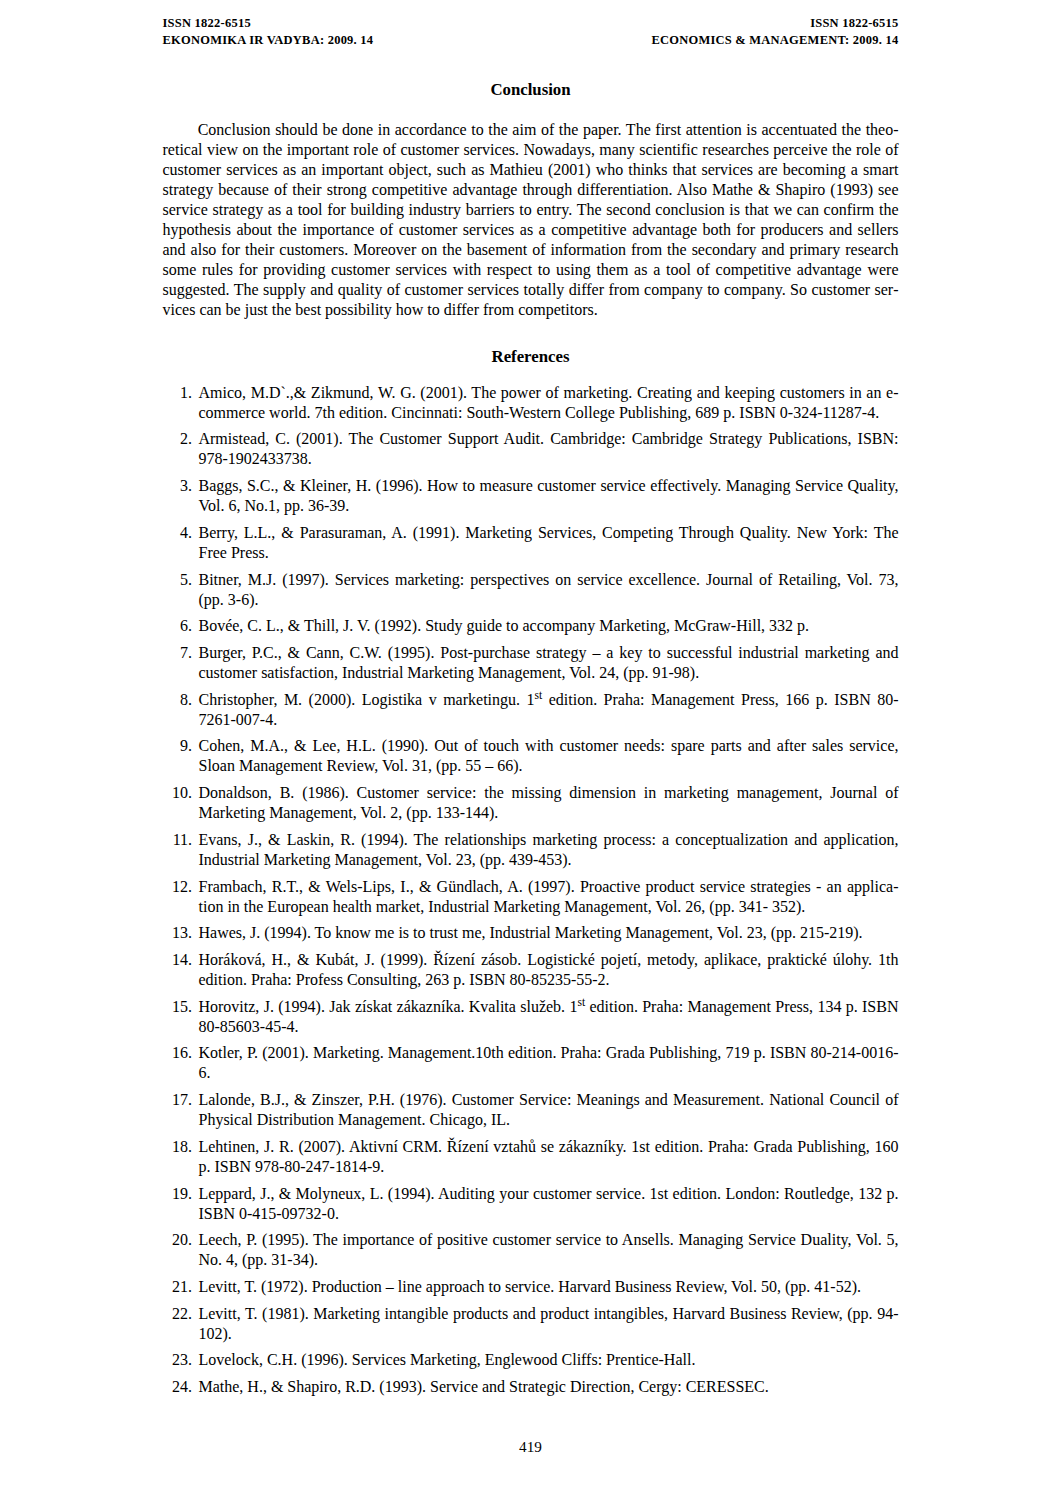ISSN 1822-6515
EKONOMIKA IR VADYBA: 2009. 14
ISSN 1822-6515
ECONOMICS & MANAGEMENT: 2009. 14
Conclusion
Conclusion should be done in accordance to the aim of the paper. The first attention is accentuated the theoretical view on the important role of customer services. Nowadays, many scientific researches perceive the role of customer services as an important object, such as Mathieu (2001) who thinks that services are becoming a smart strategy because of their strong competitive advantage through differentiation. Also Mathe & Shapiro (1993) see service strategy as a tool for building industry barriers to entry. The second conclusion is that we can confirm the hypothesis about the importance of customer services as a competitive advantage both for producers and sellers and also for their customers. Moreover on the basement of information from the secondary and primary research some rules for providing customer services with respect to using them as a tool of competitive advantage were suggested. The supply and quality of customer services totally differ from company to company. So customer services can be just the best possibility how to differ from competitors.
References
Amico, M.D`.,& Zikmund, W. G. (2001). The power of marketing. Creating and keeping customers in an e-commerce world. 7th edition. Cincinnati: South-Western College Publishing, 689 p. ISBN 0-324-11287-4.
Armistead, C. (2001). The Customer Support Audit. Cambridge: Cambridge Strategy Publications, ISBN: 978-1902433738.
Baggs, S.C., & Kleiner, H. (1996). How to measure customer service effectively. Managing Service Quality, Vol. 6, No.1, pp. 36-39.
Berry, L.L., & Parasuraman, A. (1991). Marketing Services, Competing Through Quality. New York: The Free Press.
Bitner, M.J. (1997). Services marketing: perspectives on service excellence. Journal of Retailing, Vol. 73, (pp. 3-6).
Bovée, C. L., & Thill, J. V. (1992). Study guide to accompany Marketing, McGraw-Hill, 332 p.
Burger, P.C., & Cann, C.W. (1995). Post-purchase strategy – a key to successful industrial marketing and customer satisfaction, Industrial Marketing Management, Vol. 24, (pp. 91-98).
Christopher, M. (2000). Logistika v marketingu. 1st edition. Praha: Management Press, 166 p. ISBN 80-7261-007-4.
Cohen, M.A., & Lee, H.L. (1990). Out of touch with customer needs: spare parts and after sales service, Sloan Management Review, Vol. 31, (pp. 55 – 66).
Donaldson, B. (1986). Customer service: the missing dimension in marketing management, Journal of Marketing Management, Vol. 2, (pp. 133-144).
Evans, J., & Laskin, R. (1994). The relationships marketing process: a conceptualization and application, Industrial Marketing Management, Vol. 23, (pp. 439-453).
Frambach, R.T., & Wels-Lips, I., & Gündlach, A. (1997). Proactive product service strategies - an application in the European health market, Industrial Marketing Management, Vol. 26, (pp. 341- 352).
Hawes, J. (1994). To know me is to trust me, Industrial Marketing Management, Vol. 23, (pp. 215-219).
Horáková, H., & Kubát, J. (1999). Řízení zásob. Logistické pojetí, metody, aplikace, praktické úlohy. 1th edition. Praha: Profess Consulting, 263 p. ISBN 80-85235-55-2.
Horovitz, J. (1994). Jak získat zákazníka. Kvalita služeb. 1st edition. Praha: Management Press, 134 p. ISBN 80-85603-45-4.
Kotler, P. (2001). Marketing. Management.10th edition. Praha: Grada Publishing, 719 p. ISBN 80-214-0016-6.
Lalonde, B.J., & Zinszer, P.H. (1976). Customer Service: Meanings and Measurement. National Council of Physical Distribution Management. Chicago, IL.
Lehtinen, J. R. (2007). Aktivní CRM. Řízení vztahů se zákazníky. 1st edition. Praha: Grada Publishing, 160 p. ISBN 978-80-247-1814-9.
Leppard, J., & Molyneux, L. (1994). Auditing your customer service. 1st edition. London: Routledge, 132 p. ISBN 0-415-09732-0.
Leech, P. (1995). The importance of positive customer service to Ansells. Managing Service Duality, Vol. 5, No. 4, (pp. 31-34).
Levitt, T. (1972). Production – line approach to service. Harvard Business Review, Vol. 50, (pp. 41-52).
Levitt, T. (1981). Marketing intangible products and product intangibles, Harvard Business Review, (pp. 94-102).
Lovelock, C.H. (1996). Services Marketing, Englewood Cliffs: Prentice-Hall.
Mathe, H., & Shapiro, R.D. (1993). Service and Strategic Direction, Cergy: CERESSEC.
419